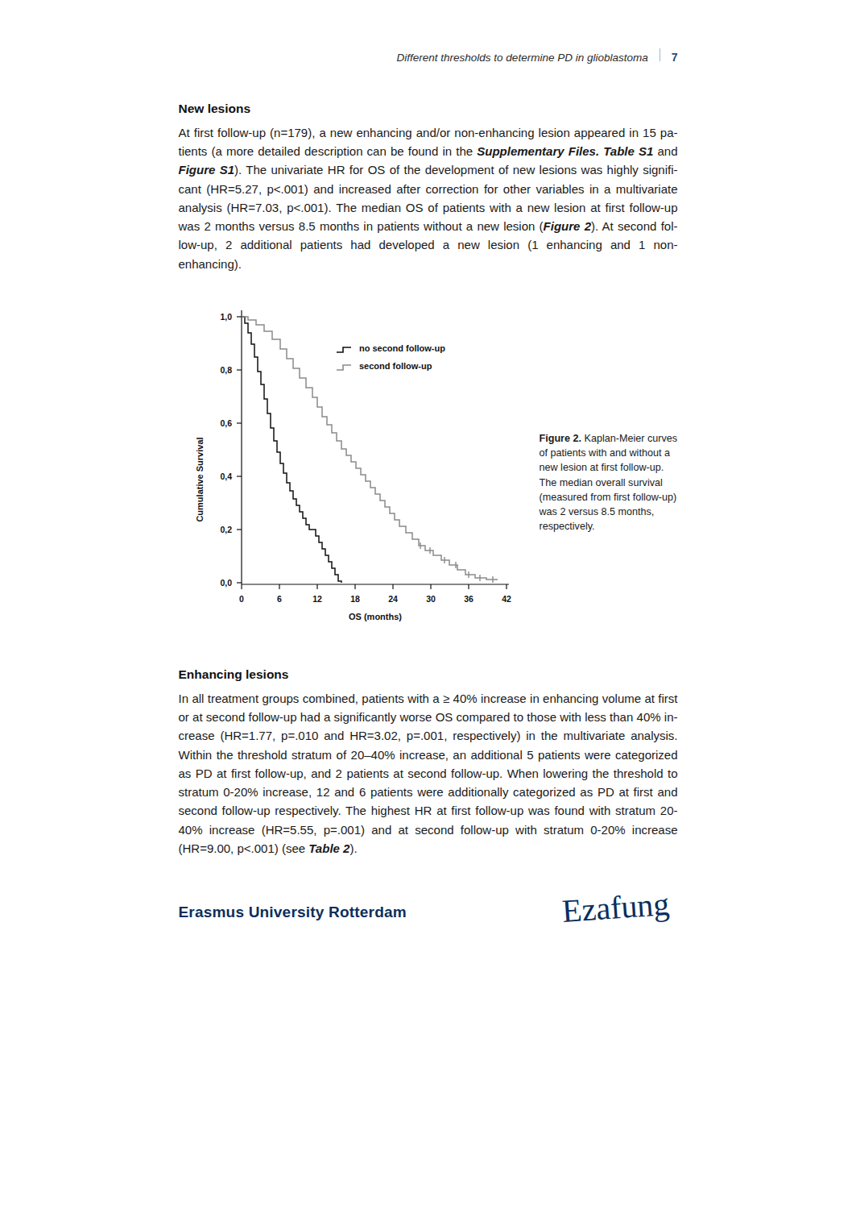Different thresholds to determine PD in glioblastoma 7
New lesions
At first follow-up (n=179), a new enhancing and/or non-enhancing lesion appeared in 15 patients (a more detailed description can be found in the Supplementary Files. Table S1 and Figure S1). The univariate HR for OS of the development of new lesions was highly significant (HR=5.27, p<.001) and increased after correction for other variables in a multivariate analysis (HR=7.03, p<.001). The median OS of patients with a new lesion at first follow-up was 2 months versus 8.5 months in patients without a new lesion (Figure 2). At second follow-up, 2 additional patients had developed a new lesion (1 enhancing and 1 non-enhancing).
1,0 0,8 0,6 0,4 0,2 0,0 Cumulative Survival 0 6 12 18 24 30 36 42 OS (months) no second follow-up second follow-up
Figure 2. Kaplan-Meier curves of patients with and without a new lesion at first follow-up. The median overall survival (measured from first follow-up) was 2 versus 8.5 months, respectively.
Enhancing lesions
In all treatment groups combined, patients with a ≥ 40% increase in enhancing volume at first or at second follow-up had a significantly worse OS compared to those with less than 40% increase (HR=1.77, p=.010 and HR=3.02, p=.001, respectively) in the multivariate analysis. Within the threshold stratum of 20–40% increase, an additional 5 patients were categorized as PD at first follow-up, and 2 patients at second follow-up. When lowering the threshold to stratum 0-20% increase, 12 and 6 patients were additionally categorized as PD at first and second follow-up respectively. The highest HR at first follow-up was found with stratum 20-40% increase (HR=5.55, p=.001) and at second follow-up with stratum 0-20% increase (HR=9.00, p<.001) (see Table 2).
Erasmus University Rotterdam
Ezafung